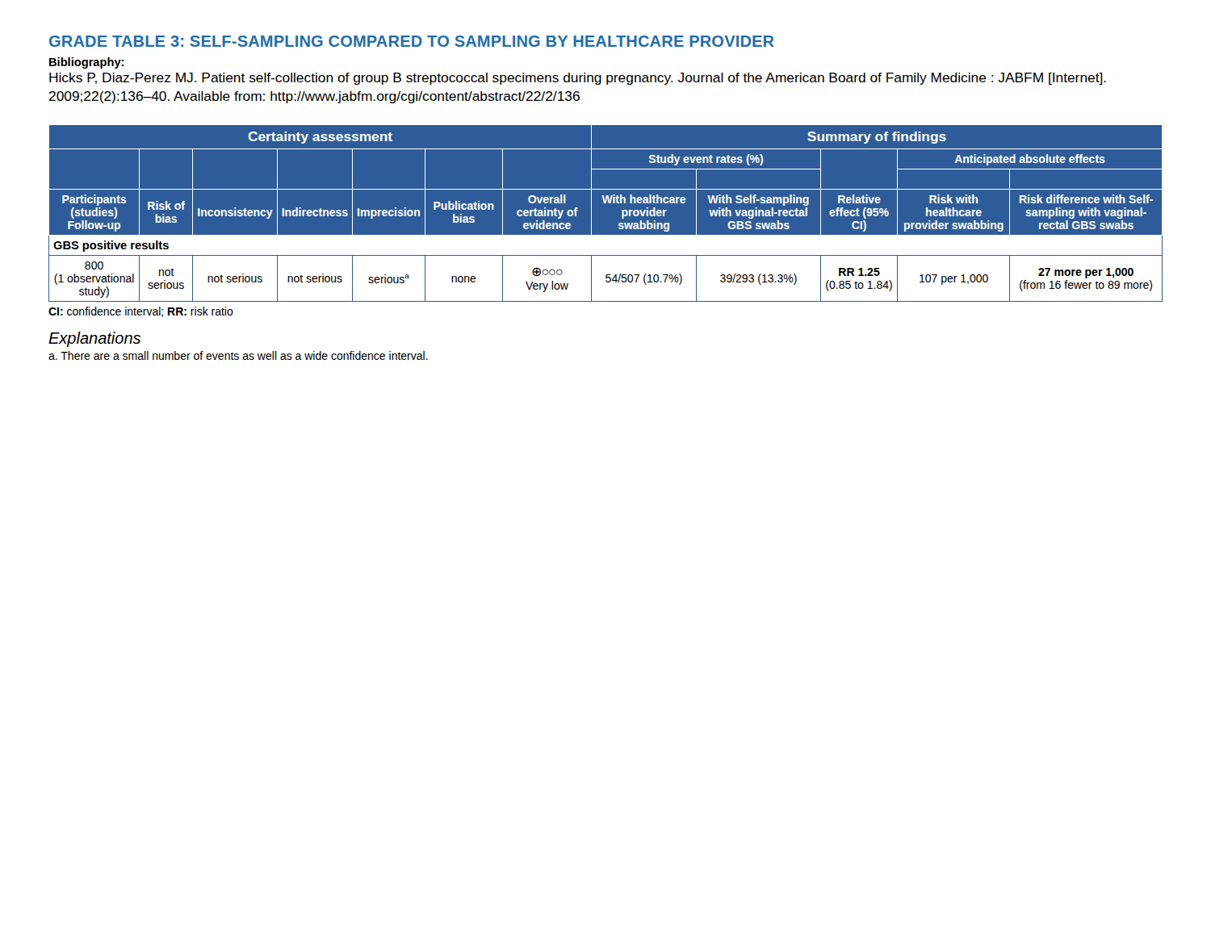GRADE TABLE 3: SELF-SAMPLING COMPARED TO SAMPLING BY HEALTHCARE PROVIDER
Bibliography:
Hicks P, Diaz-Perez MJ. Patient self-collection of group B streptococcal specimens during pregnancy. Journal of the American Board of Family Medicine : JABFM [Internet]. 2009;22(2):136–40. Available from: http://www.jabfm.org/cgi/content/abstract/22/2/136
| Certainty assessment | Summary of findings |
| --- | --- |
| | | | | | | | Study event rates (%) | | Anticipated absolute effects |
| Participants (studies) Follow-up | Risk of bias | Inconsistency | Indirectness | Imprecision | Publication bias | Overall certainty of evidence | With healthcare provider swabbing | With Self-sampling with vaginal-rectal GBS swabs | Relative effect (95% CI) | Risk with healthcare provider swabbing | Risk difference with Self-sampling with vaginal-rectal GBS swabs |
| GBS positive results |
| 800 (1 observational study) | not serious | not serious | not serious | serious a | none | ⊕○○○ Very low | 54/507 (10.7%) | 39/293 (13.3%) | RR 1.25 (0.85 to 1.84) | 107 per 1,000 | 27 more per 1,000 (from 16 fewer to 89 more) |
CI: confidence interval; RR: risk ratio
Explanations
a. There are a small number of events as well as a wide confidence interval.